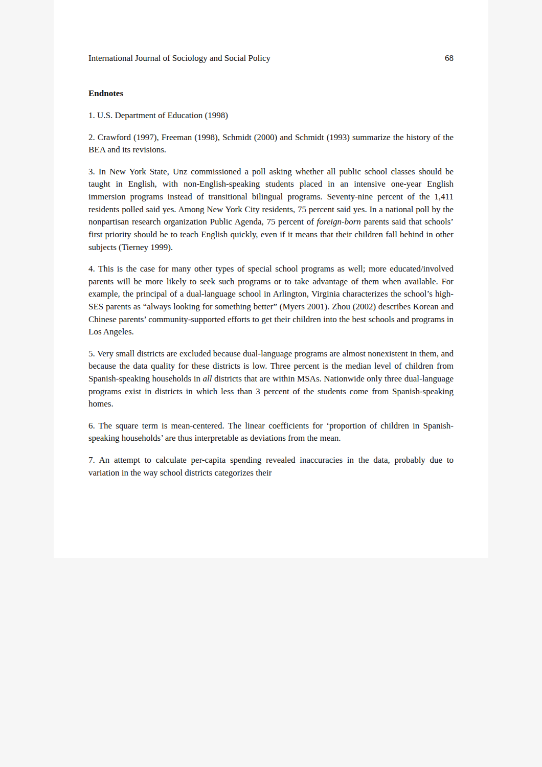International Journal of Sociology and Social Policy 68
Endnotes
U.S. Department of Education (1998)
Crawford (1997), Freeman (1998), Schmidt (2000) and Schmidt (1993) summarize the history of the BEA and its revisions.
In New York State, Unz commissioned a poll asking whether all public school classes should be taught in English, with non-English-speaking students placed in an intensive one-year English immersion programs instead of transitional bilingual programs. Seventy-nine percent of the 1,411 residents polled said yes. Among New York City residents, 75 percent said yes. In a national poll by the nonpartisan research organization Public Agenda, 75 percent of foreign-born parents said that schools’ first priority should be to teach English quickly, even if it means that their children fall behind in other subjects (Tierney 1999).
This is the case for many other types of special school programs as well; more educated/involved parents will be more likely to seek such programs or to take advantage of them when available. For example, the principal of a dual-language school in Arlington, Virginia characterizes the school’s high-SES parents as “always looking for something better” (Myers 2001). Zhou (2002) describes Korean and Chinese parents’ community-supported efforts to get their children into the best schools and programs in Los Angeles.
Very small districts are excluded because dual-language programs are almost nonexistent in them, and because the data quality for these districts is low. Three percent is the median level of children from Spanish-speaking households in all districts that are within MSAs. Nationwide only three dual-language programs exist in districts in which less than 3 percent of the students come from Spanish-speaking homes.
The square term is mean-centered. The linear coefficients for ‘proportion of children in Spanish-speaking households’ are thus interpretable as deviations from the mean.
An attempt to calculate per-capita spending revealed inaccuracies in the data, probably due to variation in the way school districts categorizes their